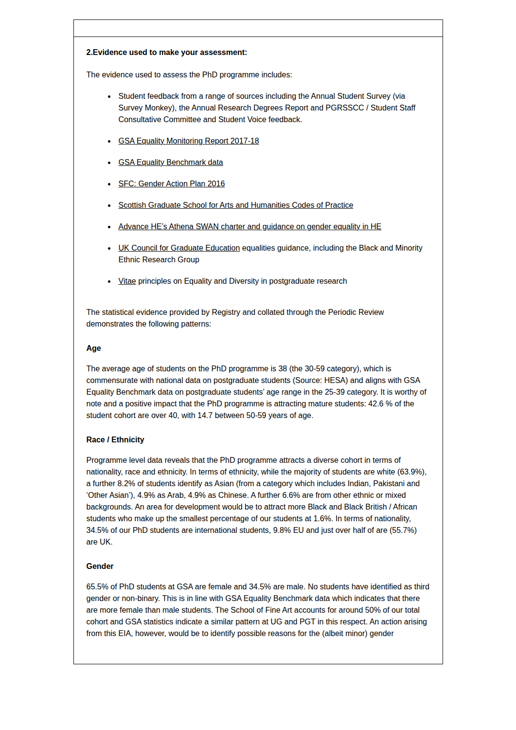2.Evidence used to make your assessment:
The evidence used to assess the PhD programme includes:
Student feedback from a range of sources including the Annual Student Survey (via Survey Monkey), the Annual Research Degrees Report and PGRSSCC / Student Staff Consultative Committee and Student Voice feedback.
GSA Equality Monitoring Report 2017-18
GSA Equality Benchmark data
SFC: Gender Action Plan 2016
Scottish Graduate School for Arts and Humanities Codes of Practice
Advance HE’s Athena SWAN charter and guidance on gender equality in HE
UK Council for Graduate Education equalities guidance, including the Black and Minority Ethnic Research Group
Vitae principles on Equality and Diversity in postgraduate research
The statistical evidence provided by Registry and collated through the Periodic Review demonstrates the following patterns:
Age
The average age of students on the PhD programme is 38 (the 30-59 category), which is commensurate with national data on postgraduate students (Source: HESA) and aligns with GSA Equality Benchmark data on postgraduate students’ age range in the 25-39 category. It is worthy of note and a positive impact that the PhD programme is attracting mature students: 42.6 % of the student cohort are over 40, with 14.7 between 50-59 years of age.
Race / Ethnicity
Programme level data reveals that the PhD programme attracts a diverse cohort in terms of nationality, race and ethnicity. In terms of ethnicity, while the majority of students are white (63.9%), a further 8.2% of students identify as Asian (from a category which includes Indian, Pakistani and ‘Other Asian’), 4.9% as Arab, 4.9% as Chinese. A further 6.6% are from other ethnic or mixed backgrounds. An area for development would be to attract more Black and Black British / African students who make up the smallest percentage of our students at 1.6%. In terms of nationality, 34.5% of our PhD students are international students, 9.8% EU and just over half of are (55.7%) are UK.
Gender
65.5% of PhD students at GSA are female and 34.5% are male. No students have identified as third gender or non-binary. This is in line with GSA Equality Benchmark data which indicates that there are more female than male students. The School of Fine Art accounts for around 50% of our total cohort and GSA statistics indicate a similar pattern at UG and PGT in this respect. An action arising from this EIA, however, would be to identify possible reasons for the (albeit minor) gender